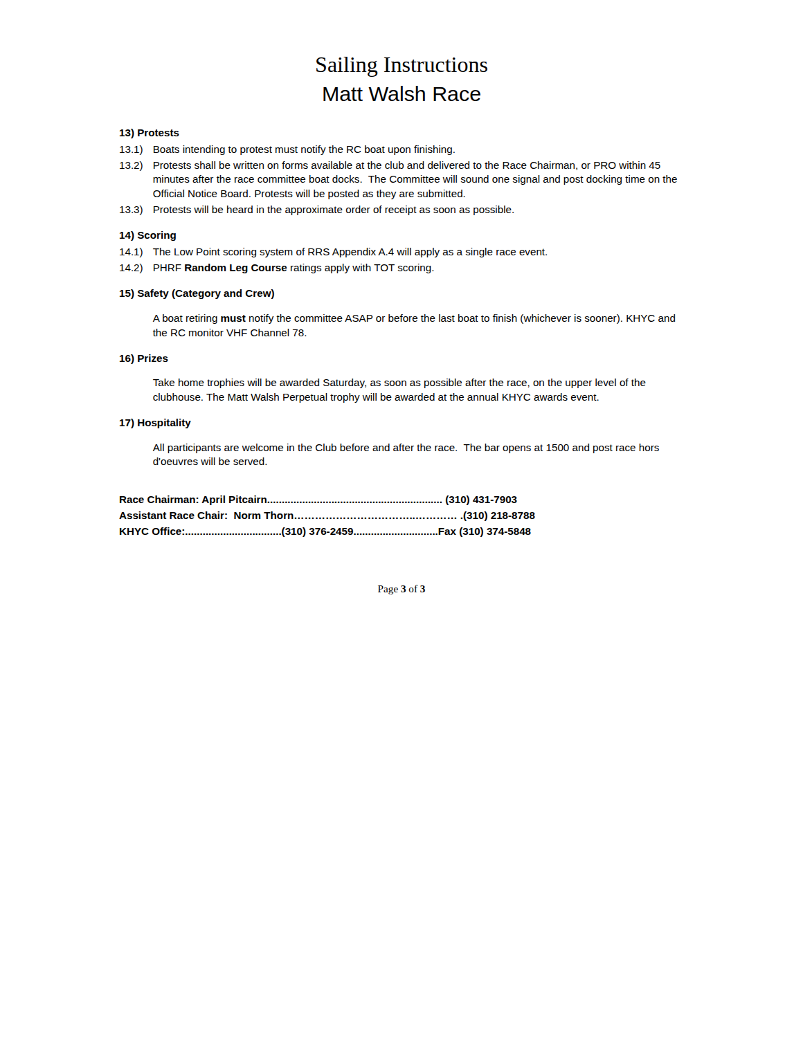Sailing Instructions
Matt Walsh Race
13) Protests
13.1) Boats intending to protest must notify the RC boat upon finishing.
13.2) Protests shall be written on forms available at the club and delivered to the Race Chairman, or PRO within 45 minutes after the race committee boat docks. The Committee will sound one signal and post docking time on the Official Notice Board. Protests will be posted as they are submitted.
13.3) Protests will be heard in the approximate order of receipt as soon as possible.
14) Scoring
14.1) The Low Point scoring system of RRS Appendix A.4 will apply as a single race event.
14.2) PHRF Random Leg Course ratings apply with TOT scoring.
15) Safety (Category and Crew)
A boat retiring must notify the committee ASAP or before the last boat to finish (whichever is sooner). KHYC and the RC monitor VHF Channel 78.
16) Prizes
Take home trophies will be awarded Saturday, as soon as possible after the race, on the upper level of the clubhouse. The Matt Walsh Perpetual trophy will be awarded at the annual KHYC awards event.
17) Hospitality
All participants are welcome in the Club before and after the race. The bar opens at 1500 and post race hors d'oeuvres will be served.
Race Chairman: April Pitcairn............................................................ (310) 431-7903
Assistant Race Chair: Norm Thorn……………………………..………… .(310) 218-8788
KHYC Office:.................................(310) 376-2459.............................Fax (310) 374-5848
Page 3 of 3